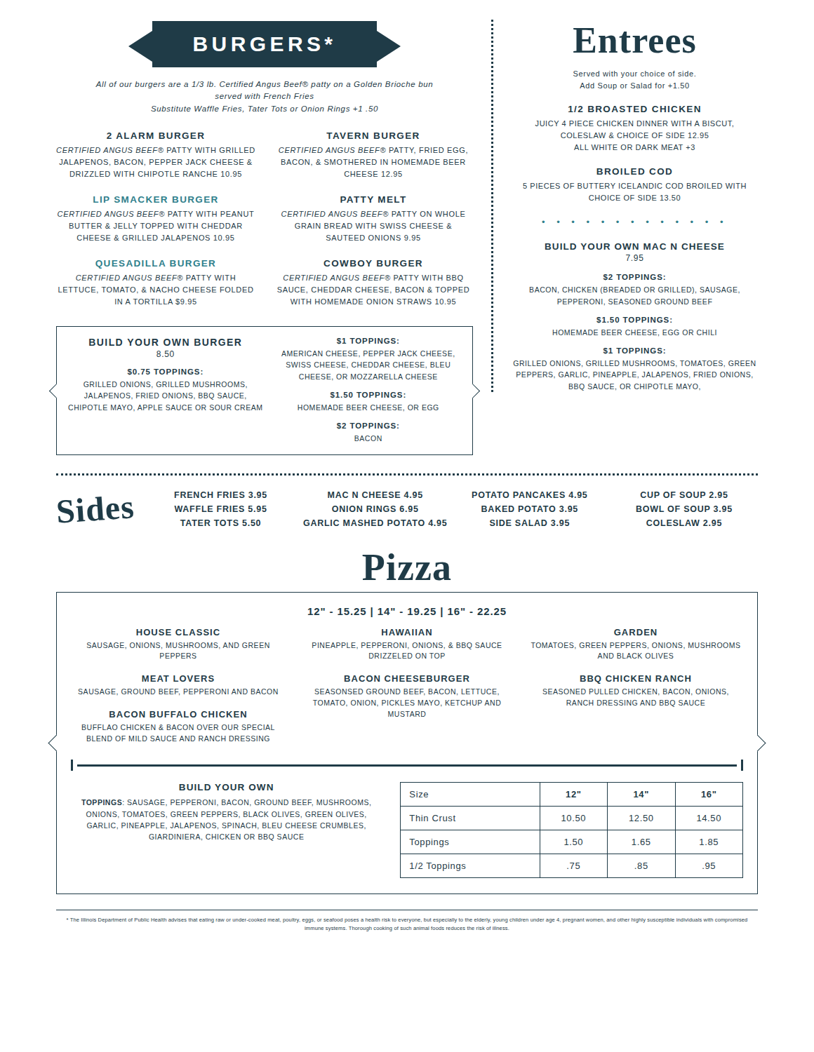BURGERS*
All of our burgers are a 1/3 lb. Certified Angus Beef® patty on a Golden Brioche bun
served with French Fries
Substitute Waffle Fries, Tater Tots or Onion Rings +1 .50
2 Alarm Burger
Certified Angus Beef® patty with grilled jalapenos, bacon, pepper jack cheese & drizzled with chipotle ranche 10.95
Lip Smacker Burger
Certified Angus Beef® patty with peanut butter & jelly topped with cheddar cheese & grilled jalapenos 10.95
Quesadilla Burger
Certified Angus Beef® patty with lettuce, tomato, & nacho cheese folded in a tortilla $9.95
Tavern Burger
Certified Angus Beef® patty, fried egg, bacon, & smothered in homemade beer cheese 12.95
Patty Melt
Certified Angus Beef® patty on whole grain bread with swiss cheese & sauteed onions 9.95
Cowboy Burger
Certified Angus Beef® patty with BBQ sauce, cheddar cheese, bacon & topped with homemade onion straws 10.95
BUILD YOUR OWN BURGER
8.50
$0.75 TOPPINGS:
Grilled onions, grilled mushrooms, jalapenos, fried onions, BBQ sauce, chipotle mayo, apple sauce or sour cream
$1 TOPPINGS:
American cheese, pepper jack cheese, swiss cheese, cheddar cheese, bleu cheese, or mozzarella cheese
$1.50 TOPPINGS:
Homemade beer cheese, or egg
$2 TOPPINGS:
Bacon
Entrees
Served with your choice of side.
Add Soup or Salad for +1.50
1/2 BROASTED CHICKEN
Juicy 4 piece chicken dinner with a biscut, coleslaw & choice of side 12.95
All white or dark meat +3
BROILED COD
5 pieces of buttery Icelandic cod broiled with choice of side 13.50
• • • • • • • • • • • • •
BUILD YOUR OWN MAC N CHEESE
7.95
$2 TOPPINGS:
Bacon, chicken (breaded or grilled), sausage, pepperoni, seasoned ground beef
$1.50 TOPPINGS:
Homemade beer cheese, egg or chili
$1 TOPPINGS:
Grilled onions, grilled mushrooms, tomatoes, green peppers, garlic, pineapple, jalapenos, fried onions, BBQ sauce, or chipotle mayo,
Sides
FRENCH FRIES 3.95 MAC N CHEESE 4.95 POTATO PANCAKES 4.95 CUP OF SOUP 2.95
WAFFLE FRIES 5.95 ONION RINGS 6.95 BAKED POTATO 3.95 BOWL OF SOUP 3.95
TATER TOTS 5.50 GARLIC MASHED POTATO 4.95 SIDE SALAD 3.95 COLESLAW 2.95
Pizza
12" - 15.25 | 14" - 19.25 | 16" - 22.25
HOUSE CLASSIC
Sausage, onions, mushrooms, and green peppers
MEAT LOVERS
Sausage, ground beef, pepperoni and bacon
BACON BUFFALO CHICKEN
Bufflao chicken & bacon over our special blend of mild sauce and ranch dressing
HAWAIIAN
Pineapple, pepperoni, onions, & BBQ sauce drizzeled on top
BACON CHEESEBURGER
Seasonsed ground beef, bacon, lettuce, tomato, onion, pickles mayo, ketchup and mustard
GARDEN
Tomatoes, green peppers, onions, mushrooms and black olives
BBQ CHICKEN RANCH
Seasoned pulled chicken, bacon, onions, ranch dressing and BBQ sauce
BUILD YOUR OWN
TOPPINGS: Sausage, pepperoni, bacon, ground beef, mushrooms, onions, tomatoes, green peppers, black olives, green olives, garlic, pineapple, jalapenos, spinach, bleu cheese crumbles, giardiniera, chicken or BBQ sauce
| Size | 12" | 14" | 16" |
| --- | --- | --- | --- |
| Thin Crust | 10.50 | 12.50 | 14.50 |
| Toppings | 1.50 | 1.65 | 1.85 |
| 1/2 Toppings | .75 | .85 | .95 |
* The Illinois Department of Public Health advises that eating raw or under-cooked meat, poultry, eggs, or seafood poses a health risk to everyone, but especially to the elderly, young children under age 4, pregnant women, and other highly susceptible individuals with compromised immune systems. Thorough cooking of such animal foods reduces the risk of illness.